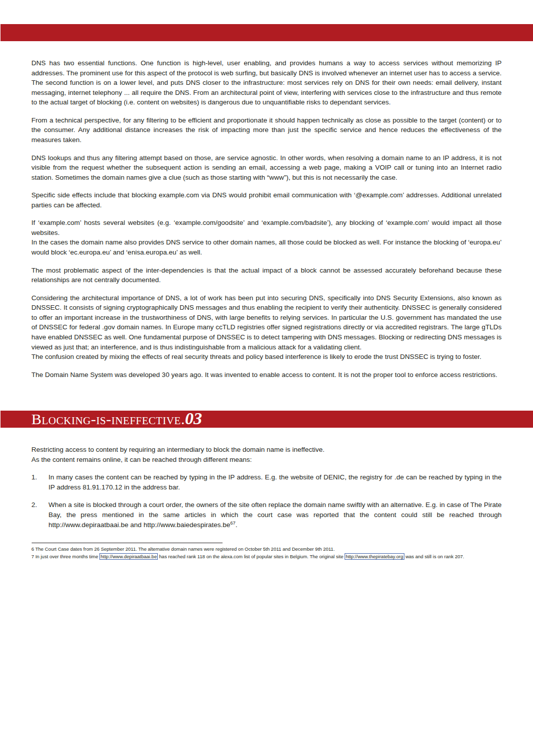Technical-aspects.02
DNS has two essential functions. One function is high-level, user enabling, and provides humans a way to access services without memorizing IP addresses. The prominent use for this aspect of the protocol is web surfing, but basically DNS is involved whenever an internet user has to access a service. The second function is on a lower level, and puts DNS closer to the infrastructure: most services rely on DNS for their own needs: email delivery, instant messaging, internet telephony ... all require the DNS. From an architectural point of view, interfering with services close to the infrastructure and thus remote to the actual target of blocking (i.e. content on websites) is dangerous due to unquantifiable risks to dependant services.
From a technical perspective, for any filtering to be efficient and proportionate it should happen technically as close as possible to the target (content) or to the consumer. Any additional distance increases the risk of impacting more than just the specific service and hence reduces the effectiveness of the measures taken.
DNS lookups and thus any filtering attempt based on those, are service agnostic. In other words, when resolving a domain name to an IP address, it is not visible from the request whether the subsequent action is sending an email, accessing a web page, making a VOIP call or tuning into an Internet radio station. Sometimes the domain names give a clue (such as those starting with “www”), but this is not necessarily the case.
Specific side effects include that blocking example.com via DNS would prohibit email communication with ‘@example.com’ addresses. Additional unrelated parties can be affected.
If ‘example.com’ hosts several websites (e.g. ‘example.com/goodsite’ and ‘example.com/badsite’), any blocking of ‘example.com’ would impact all those websites.
In the cases the domain name also provides DNS service to other domain names, all those could be blocked as well. For instance the blocking of ‘europa.eu’ would block ‘ec.europa.eu’ and ‘enisa.europa.eu’ as well.
The most problematic aspect of the inter-dependencies is that the actual impact of a block cannot be assessed accurately beforehand because these relationships are not centrally documented.
Considering the architectural importance of DNS, a lot of work has been put into securing DNS, specifically into DNS Security Extensions, also known as DNSSEC. It consists of signing cryptographically DNS messages and thus enabling the recipient to verify their authenticity. DNSSEC is generally considered to offer an important increase in the trustworthiness of DNS, with large benefits to relying services. In particular the U.S. government has mandated the use of DNSSEC for federal .gov domain names. In Europe many ccTLD registries offer signed registrations directly or via accredited registrars. The large gTLDs have enabled DNSSEC as well. One fundamental purpose of DNSSEC is to detect tampering with DNS messages. Blocking or redirecting DNS messages is viewed as just that; an interference, and is thus indistinguishable from a malicious attack for a validating client.
The confusion created by mixing the effects of real security threats and policy based interference is likely to erode the trust DNSSEC is trying to foster.
The Domain Name System was developed 30 years ago. It was invented to enable access to content. It is not the proper tool to enforce access restrictions.
Blocking-is-ineffective.03
Restricting access to content by requiring an intermediary to block the domain name is ineffective.
As the content remains online, it can be reached through different means:
In many cases the content can be reached by typing in the IP address. E.g. the website of DENIC, the registry for .de can be reached by typing in the IP address 81.91.170.12 in the address bar.
When a site is blocked through a court order, the owners of the site often replace the domain name swiftly with an alternative. E.g. in case of The Pirate Bay, the press mentioned in the same articles in which the court case was reported that the content could still be reached through http://www.depiraatbaai.be and http://www.baiedespirates.be67.
6 The Court Case dates from 26 September 2011. The alternative domain names were registered on October 5th 2011 and December 9th 2011.
7 In just over three months time http://www.depiraatbaai.be has reached rank 118 on the alexa.com list of popular sites in Belgium. The original site http://www.thepiratebay.org was and still is on rank 207.